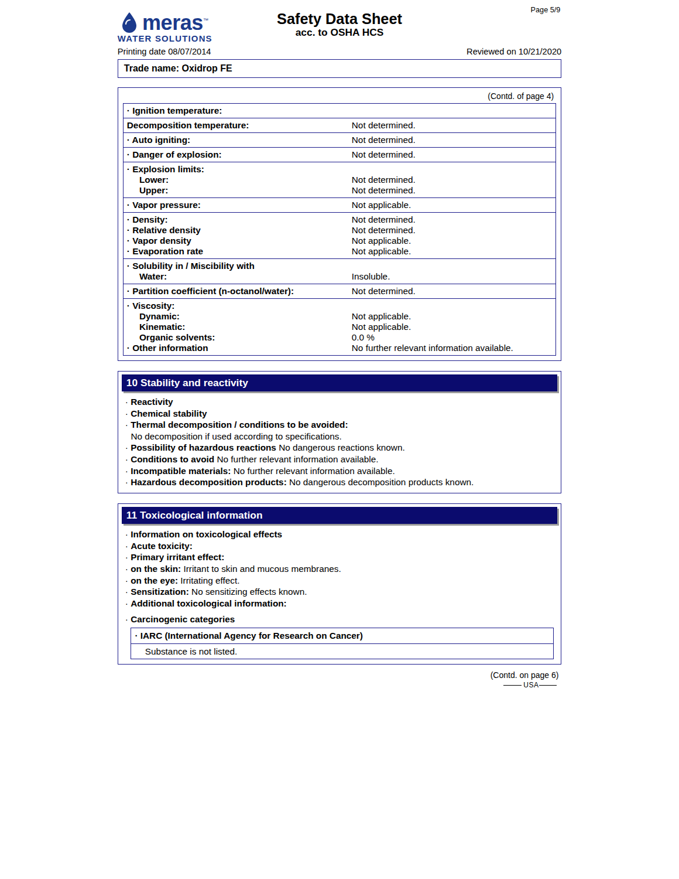Page 5/9
meras™
WATER SOLUTIONS
Safety Data Sheet
acc. to OSHA HCS
Printing date 08/07/2014
Reviewed on 10/21/2020
Trade name: Oxidrop FE
(Contd. of page 4)
| · Ignition temperature: | |
| Decomposition temperature: | Not determined. |
| · Auto igniting: | Not determined. |
| · Danger of explosion: | Not determined. |
| · Explosion limits: Lower: Upper: | Not determined. Not determined. |
| · Vapor pressure: | Not applicable. |
| · Density: · Relative density · Vapor density · Evaporation rate | Not determined. Not determined. Not applicable. Not applicable. |
| · Solubility in / Miscibility with Water: | Insoluble. |
| · Partition coefficient (n-octanol/water): | Not determined. |
| · Viscosity: Dynamic: Kinematic: Organic solvents: · Other information | Not applicable. Not applicable. 0.0 % No further relevant information available. |
10 Stability and reactivity
· Reactivity
· Chemical stability
· Thermal decomposition / conditions to be avoided:
No decomposition if used according to specifications.
· Possibility of hazardous reactions No dangerous reactions known.
· Conditions to avoid No further relevant information available.
· Incompatible materials: No further relevant information available.
· Hazardous decomposition products: No dangerous decomposition products known.
11 Toxicological information
· Information on toxicological effects
· Acute toxicity:
· Primary irritant effect:
· on the skin: Irritant to skin and mucous membranes.
· on the eye: Irritating effect.
· Sensitization: No sensitizing effects known.
· Additional toxicological information:
· Carcinogenic categories
· IARC (International Agency for Research on Cancer)
Substance is not listed.
(Contd. on page 6)
USA